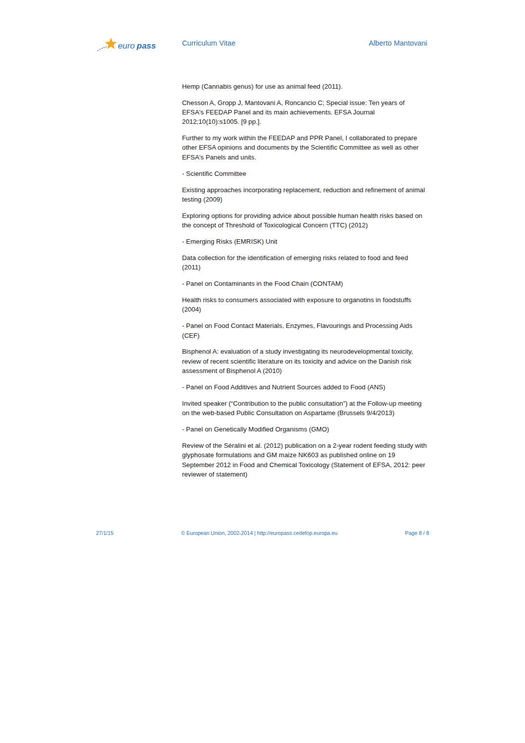euro pass
Curriculum Vitae Alberto Mantovani
Hemp (Cannabis genus) for use as animal feed (2011).
Chesson A, Gropp J, Mantovani A, Roncancio C; Special issue: Ten years of EFSA's FEEDAP Panel and its main achievements. EFSA Journal 2012;10(10):s1005. [9 pp.].
Further to my work within the FEEDAP and PPR Panel, I collaborated to prepare other EFSA opinions and documents by the Scientific Committee as well as other EFSA's Panels and units.
- Scientific Committee
Existing approaches incorporating replacement, reduction and refinement of animal testing (2009)
Exploring options for providing advice about possible human health risks based on the concept of Threshold of Toxicological Concern (TTC) (2012)
- Emerging Risks (EMRISK) Unit
Data collection for the identification of emerging risks related to food and feed (2011)
- Panel on Contaminants in the Food Chain (CONTAM)
Health risks to consumers associated with exposure to organotins in foodstuffs (2004)
- Panel on Food Contact Materials, Enzymes, Flavourings and Processing Aids (CEF)
Bisphenol A: evaluation of a study investigating its neurodevelopmental toxicity, review of recent scientific literature on its toxicity and advice on the Danish risk assessment of Bisphenol A (2010)
- Panel on Food Additives and Nutrient Sources added to Food (ANS)
Invited speaker (“Contribution to the public consultation”) at the Follow-up meeting on the web-based Public Consultation on Aspartame (Brussels 9/4/2013)
- Panel on Genetically Modified Organisms (GMO)
Review of the Séralini et al. (2012) publication on a 2-year rodent feeding study with glyphosate formulations and GM maize NK603 as published online on 19 September 2012 in Food and Chemical Toxicology (Statement of EFSA, 2012: peer reviewer of statement)
27/1/15 © European Union, 2002-2014 | http://europass.cedefop.europa.eu Page 8 / 8